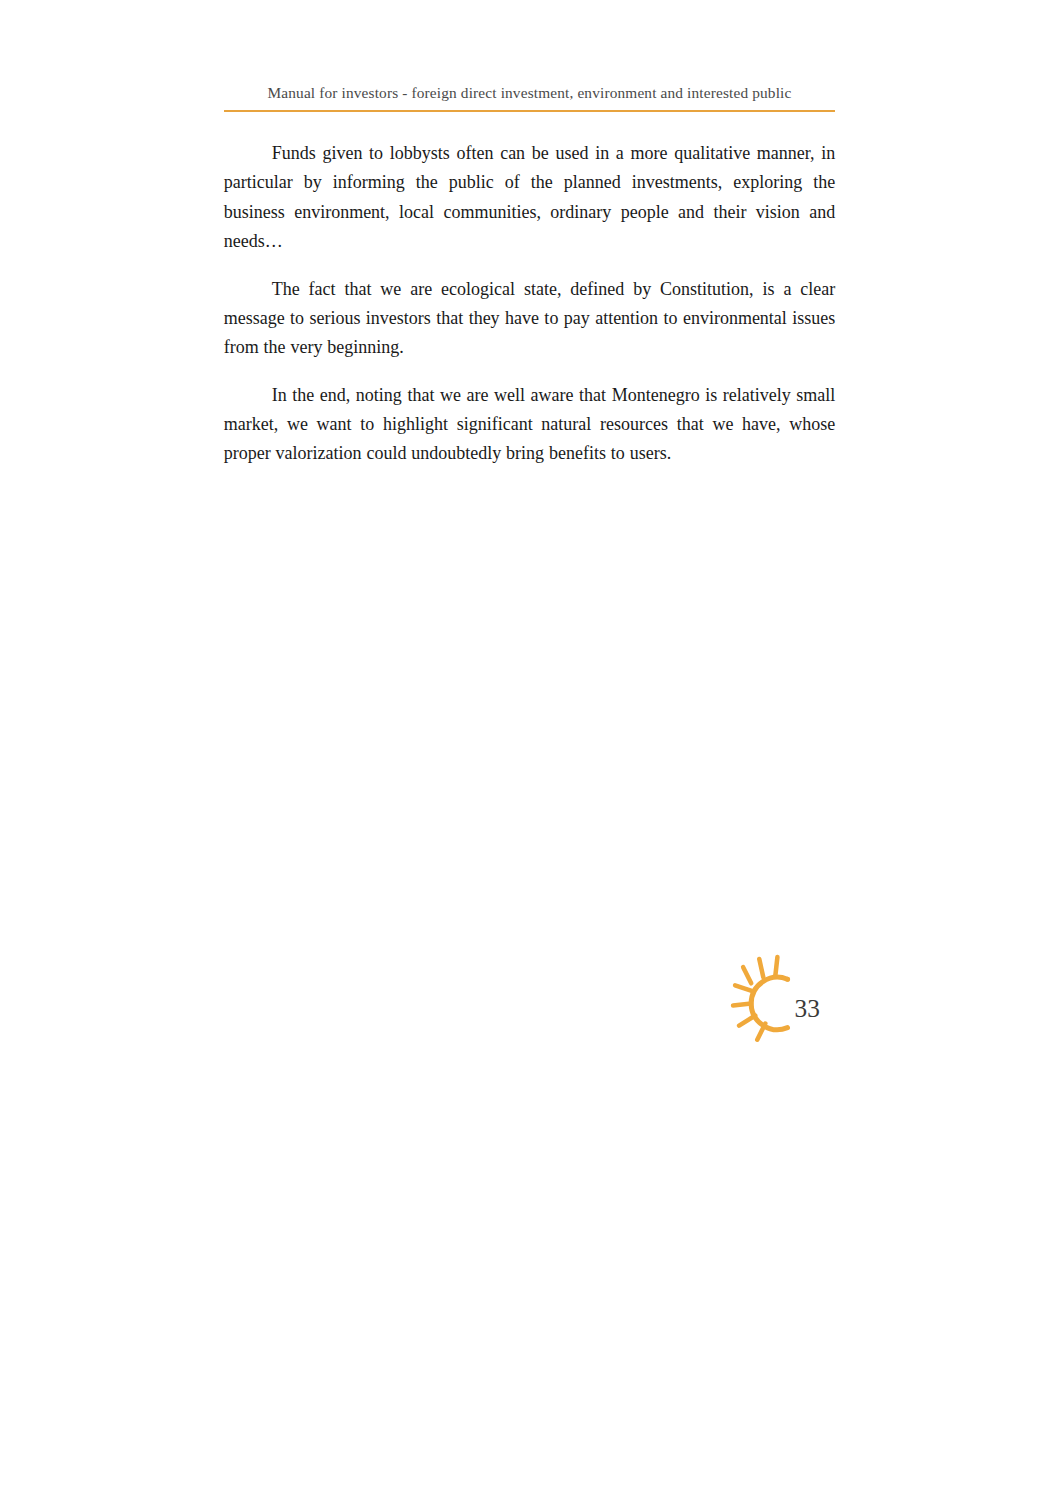Manual for investors - foreign direct investment, environment and interested public
Funds given to lobbysts often can be used in a more qualitative manner, in particular by informing the public of the planned investments, exploring the business environment, local communities, ordinary people and their vision and needs…
The fact that we are ecological state, defined by Constitution, is a clear message to serious investors that they have to pay attention to environmental issues from the very beginning.
In the end, noting that we are well aware that Montenegro is relatively small market, we want to highlight significant natural resources that we have, whose proper valorization could undoubtedly bring benefits to users.
33